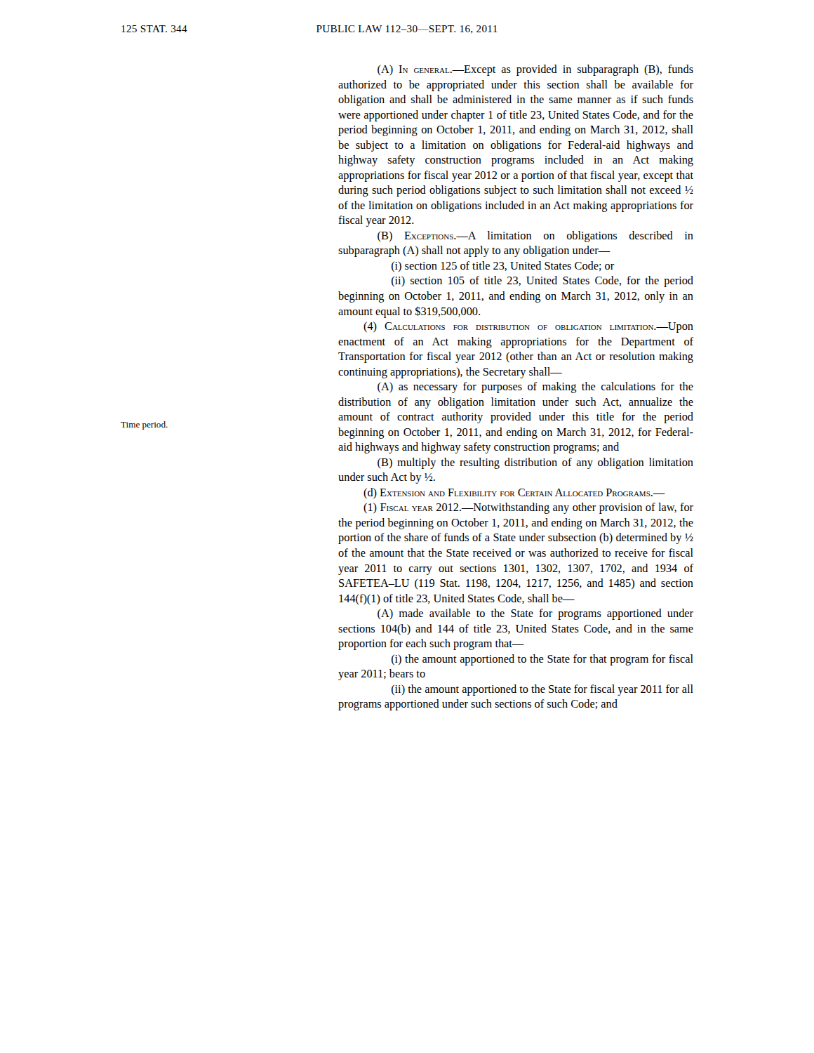125 STAT. 344 PUBLIC LAW 112–30—SEPT. 16, 2011 125 STAT. 344
Time period.
(A) In general.—Except as provided in subparagraph (B), funds authorized to be appropriated under this section shall be available for obligation and shall be administered in the same manner as if such funds were apportioned under chapter 1 of title 23, United States Code, and for the period beginning on October 1, 2011, and ending on March 31, 2012, shall be subject to a limitation on obligations for Federal-aid highways and highway safety construction programs included in an Act making appropriations for fiscal year 2012 or a portion of that fiscal year, except that during such period obligations subject to such limitation shall not exceed ½ of the limitation on obligations included in an Act making appropriations for fiscal year 2012.
(B) Exceptions.—A limitation on obligations described in subparagraph (A) shall not apply to any obligation under—
(i) section 125 of title 23, United States Code; or
(ii) section 105 of title 23, United States Code, for the period beginning on October 1, 2011, and ending on March 31, 2012, only in an amount equal to $319,500,000.
(4) Calculations for distribution of obligation limitation.—Upon enactment of an Act making appropriations for the Department of Transportation for fiscal year 2012 (other than an Act or resolution making continuing appropriations), the Secretary shall—
(A) as necessary for purposes of making the calculations for the distribution of any obligation limitation under such Act, annualize the amount of contract authority provided under this title for the period beginning on October 1, 2011, and ending on March 31, 2012, for Federal-aid highways and highway safety construction programs; and
(B) multiply the resulting distribution of any obligation limitation under such Act by ½.
(d) Extension and Flexibility for Certain Allocated Programs.—
(1) Fiscal year 2012.—Notwithstanding any other provision of law, for the period beginning on October 1, 2011, and ending on March 31, 2012, the portion of the share of funds of a State under subsection (b) determined by ½ of the amount that the State received or was authorized to receive for fiscal year 2011 to carry out sections 1301, 1302, 1307, 1702, and 1934 of SAFETEA–LU (119 Stat. 1198, 1204, 1217, 1256, and 1485) and section 144(f)(1) of title 23, United States Code, shall be—
(A) made available to the State for programs apportioned under sections 104(b) and 144 of title 23, United States Code, and in the same proportion for each such program that—
(i) the amount apportioned to the State for that program for fiscal year 2011; bears to
(ii) the amount apportioned to the State for fiscal year 2011 for all programs apportioned under such sections of such Code; and